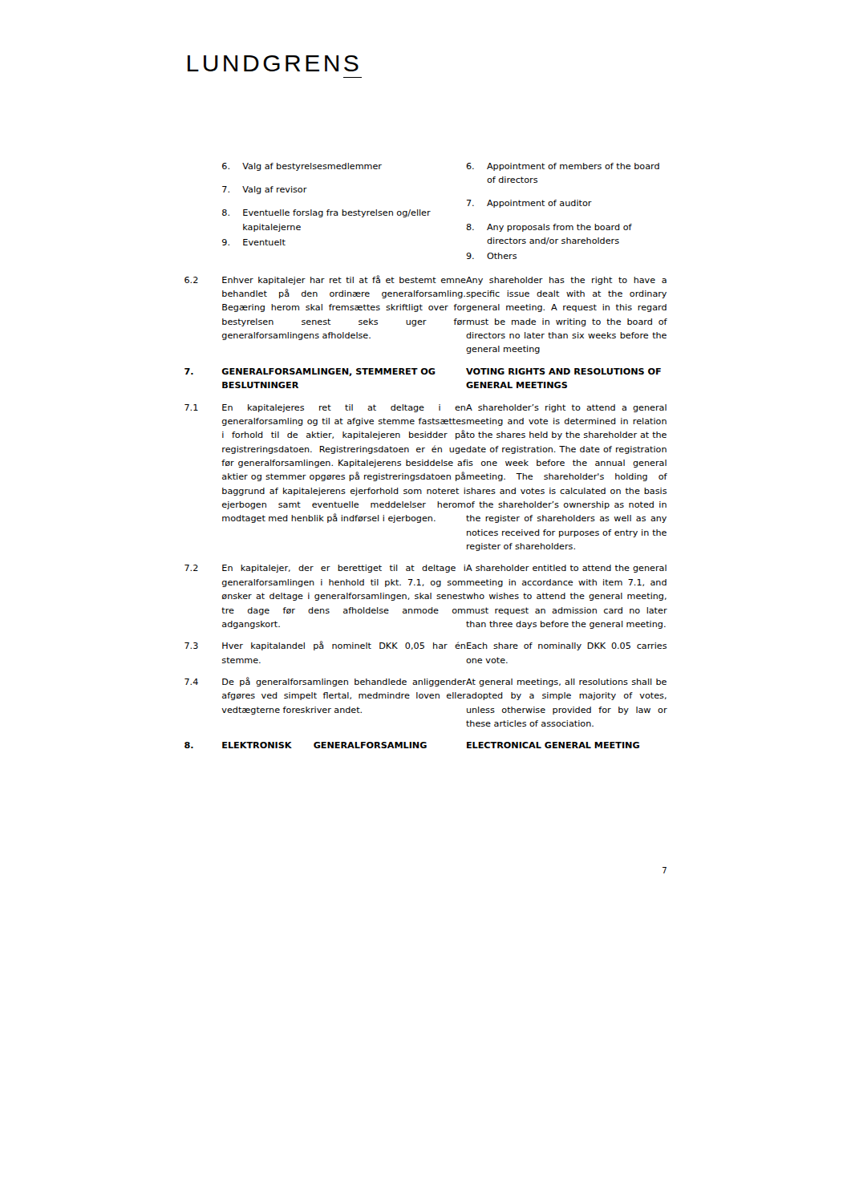LUNDGRENS
| | 6. Valg af bestyrelsesmedlemmer 7. Valg af revisor 8. Eventuelle forslag fra bestyrelsen og/eller kapitalejerne 9. Eventuelt | 6. Appointment of members of the board of directors 7. Appointment of auditor 8. Any proposals from the board of directors and/or shareholders 9. Others |
| 6.2 | Enhver kapitalejer har ret til at få et bestemt emne behandlet på den ordinære generalforsamling. Begæring herom skal fremsættes skriftligt over for bestyrelsen senest seks uger før generalforsamlingens afholdelse. | Any shareholder has the right to have a specific issue dealt with at the ordinary general meeting. A request in this regard must be made in writing to the board of directors no later than six weeks before the general meeting |
| 7. | GENERALFORSAMLINGEN, STEMMERET OG BESLUTNINGER | VOTING RIGHTS AND RESOLUTIONS OF GENERAL MEETINGS |
| 7.1 | En kapitalejeres ret til at deltage i en generalforsamling og til at afgive stemme fastsættes i forhold til de aktier, kapitalejeren besidder på registreringsdatoen. Registreringsdatoen er én uge før generalforsamlingen. Kapitalejerens besiddelse af aktier og stemmer opgøres på registreringsdatoen på baggrund af kapitalejerens ejerforhold som noteret i ejerbogen samt eventuelle meddelelser herom modtaget med henblik på indførsel i ejerbogen. | A shareholder’s right to attend a general meeting and vote is determined in relation to the shares held by the shareholder at the date of registration. The date of registration is one week before the annual general meeting. The shareholder's holding of shares and votes is calculated on the basis of the shareholder’s ownership as noted in the register of shareholders as well as any notices received for purposes of entry in the register of shareholders. |
| 7.2 | En kapitalejer, der er berettiget til at deltage i generalforsamlingen i henhold til pkt. 7.1, og som ønsker at deltage i generalforsamlingen, skal senest tre dage før dens afholdelse anmode om adgangskort. | A shareholder entitled to attend the general meeting in accordance with item 7.1, and who wishes to attend the general meeting, must request an admission card no later than three days before the general meeting. |
| 7.3 | Hver kapitalandel på nominelt DKK 0,05 har én stemme. | Each share of nominally DKK 0.05 carries one vote. |
| 7.4 | De på generalforsamlingen behandlede anliggender afgøres ved simpelt flertal, medmindre loven eller vedtægterne foreskriver andet. | At general meetings, all resolutions shall be adopted by a simple majority of votes, unless otherwise provided for by law or these articles of association. |
| 8. | ELEKTRONISK GENERALFORSAMLING | ELECTRONICAL GENERAL MEETING |
7